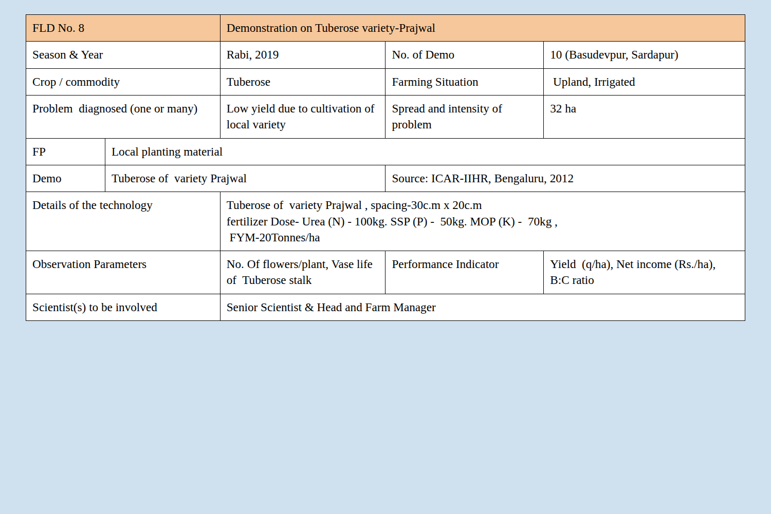| FLD No. 8 | Demonstration on Tuberose variety-Prajwal |
| --- | --- |
| Season & Year | Rabi, 2019 | No. of Demo | 10 (Basudevpur, Sardapur) |
| Crop / commodity | Tuberose | Farming Situation | Upland, Irrigated |
| Problem diagnosed (one or many) | Low yield due to cultivation of local variety | Spread and intensity of problem | 32 ha |
| FP | Local planting material |
| Demo | Tuberose of variety Prajwal | Source: ICAR-IIHR, Bengaluru, 2012 |
| Details of the technology | Tuberose of variety Prajwal , spacing-30c.m x 20c.m fertilizer Dose- Urea (N) - 100kg. SSP (P) - 50kg. MOP (K) - 70kg , FYM-20Tonnes/ha |
| Observation Parameters | No. Of flowers/plant, Vase life of Tuberose stalk | Performance Indicator | Yield (q/ha), Net income (Rs./ha), B:C ratio |
| Scientist(s) to be involved | Senior Scientist & Head and Farm Manager |